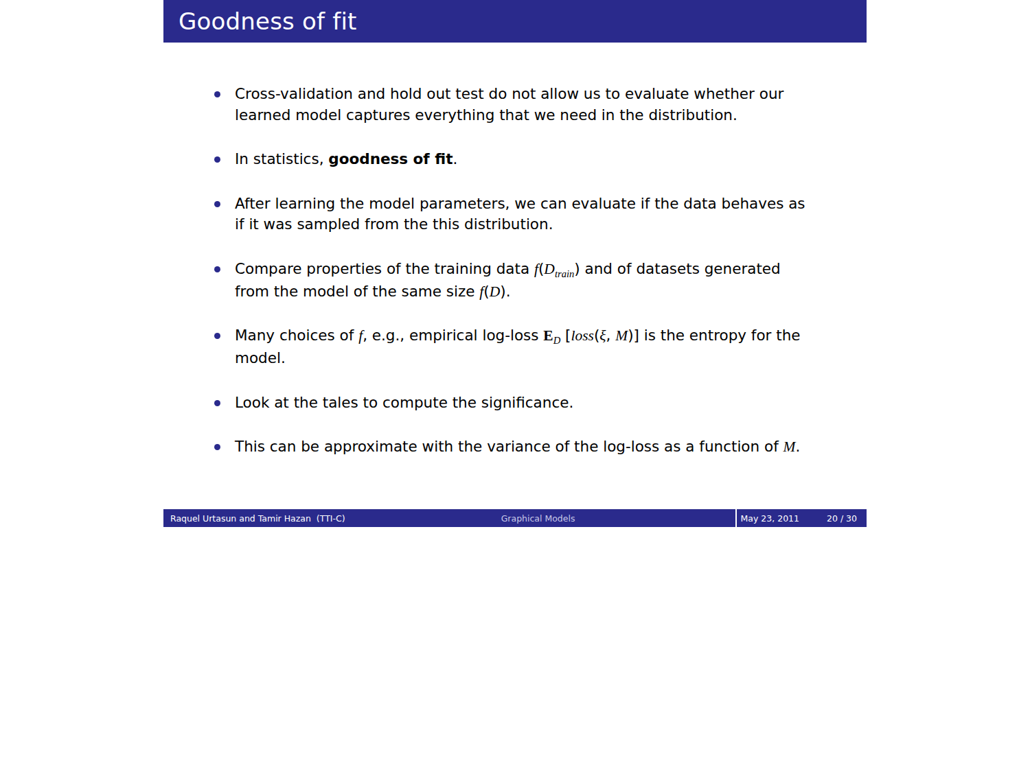Goodness of fit
Cross-validation and hold out test do not allow us to evaluate whether our learned model captures everything that we need in the distribution.
In statistics, goodness of fit.
After learning the model parameters, we can evaluate if the data behaves as if it was sampled from the this distribution.
Compare properties of the training data f(Dtrain) and of datasets generated from the model of the same size f(D).
Many choices of f, e.g., empirical log-loss ED [loss(ξ, M)] is the entropy for the model.
Look at the tales to compute the significance.
This can be approximate with the variance of the log-loss as a function of M.
Raquel Urtasun and Tamir Hazan (TTI-C)
Graphical Models
May 23, 2011 20 / 30